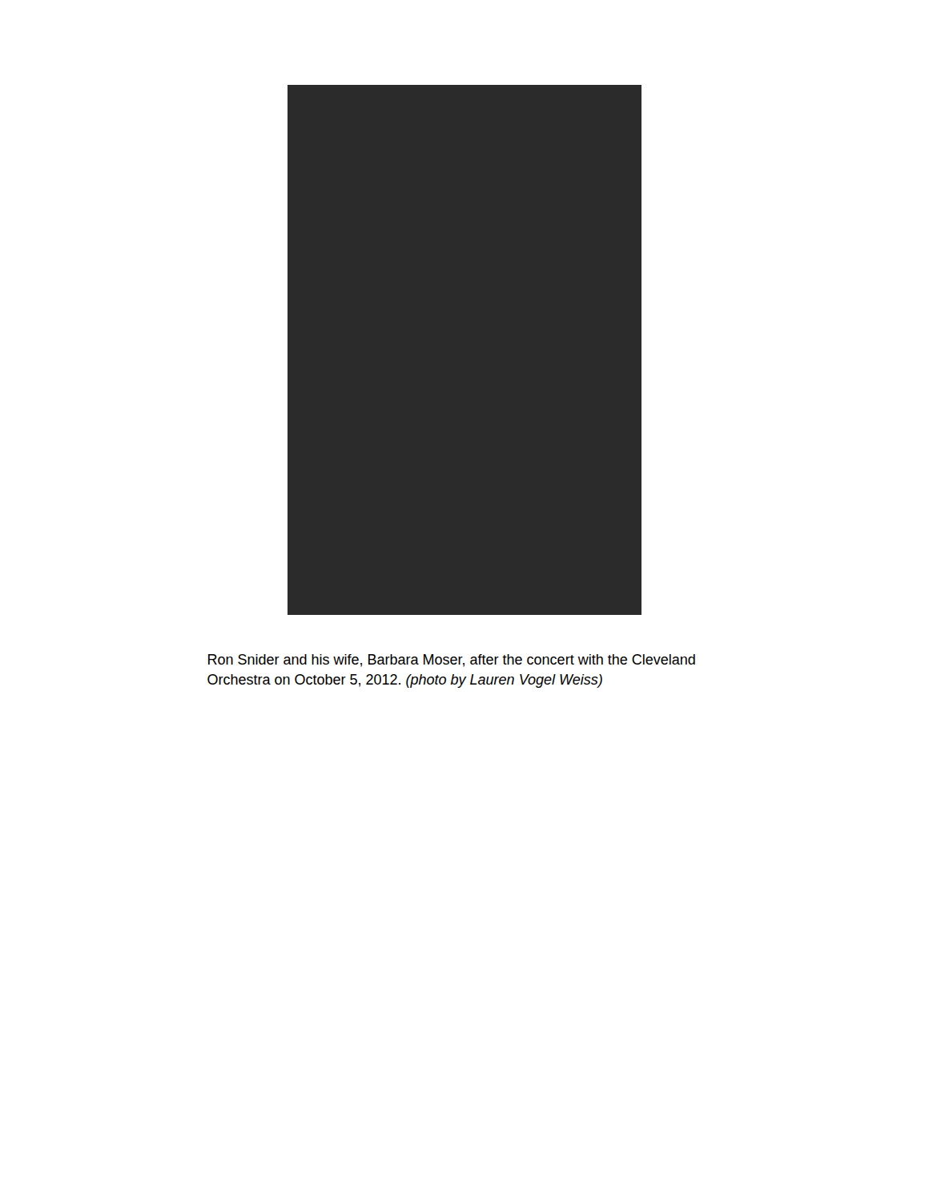Ron Snider and his wife, Barbara Moser, after the concert with the Cleveland Orchestra on October 5, 2012. (photo by Lauren Vogel Weiss)